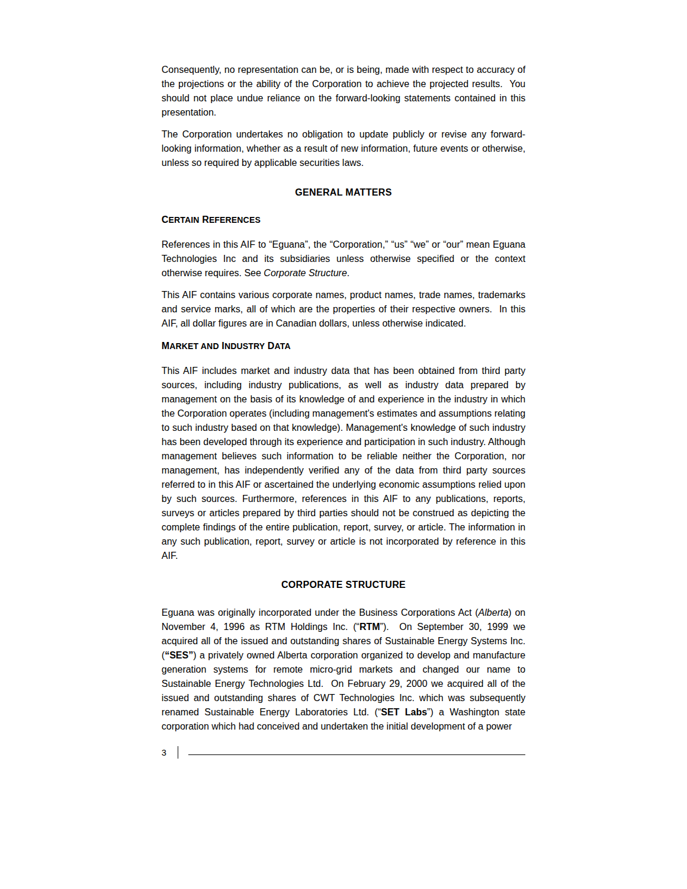Consequently, no representation can be, or is being, made with respect to accuracy of the projections or the ability of the Corporation to achieve the projected results. You should not place undue reliance on the forward-looking statements contained in this presentation.
The Corporation undertakes no obligation to update publicly or revise any forward-looking information, whether as a result of new information, future events or otherwise, unless so required by applicable securities laws.
General Matters
CERTAIN REFERENCES
References in this AIF to “Eguana”, the “Corporation,” “us” “we” or “our” mean Eguana Technologies Inc and its subsidiaries unless otherwise specified or the context otherwise requires. See Corporate Structure.
This AIF contains various corporate names, product names, trade names, trademarks and service marks, all of which are the properties of their respective owners. In this AIF, all dollar figures are in Canadian dollars, unless otherwise indicated.
MARKET AND INDUSTRY DATA
This AIF includes market and industry data that has been obtained from third party sources, including industry publications, as well as industry data prepared by management on the basis of its knowledge of and experience in the industry in which the Corporation operates (including management's estimates and assumptions relating to such industry based on that knowledge). Management's knowledge of such industry has been developed through its experience and participation in such industry. Although management believes such information to be reliable neither the Corporation, nor management, has independently verified any of the data from third party sources referred to in this AIF or ascertained the underlying economic assumptions relied upon by such sources. Furthermore, references in this AIF to any publications, reports, surveys or articles prepared by third parties should not be construed as depicting the complete findings of the entire publication, report, survey, or article. The information in any such publication, report, survey or article is not incorporated by reference in this AIF.
Corporate Structure
Eguana was originally incorporated under the Business Corporations Act (Alberta) on November 4, 1996 as RTM Holdings Inc. (“RTM”). On September 30, 1999 we acquired all of the issued and outstanding shares of Sustainable Energy Systems Inc. (“SES”) a privately owned Alberta corporation organized to develop and manufacture generation systems for remote micro-grid markets and changed our name to Sustainable Energy Technologies Ltd. On February 29, 2000 we acquired all of the issued and outstanding shares of CWT Technologies Inc. which was subsequently renamed Sustainable Energy Laboratories Ltd. (“SET Labs”) a Washington state corporation which had conceived and undertaken the initial development of a power
3